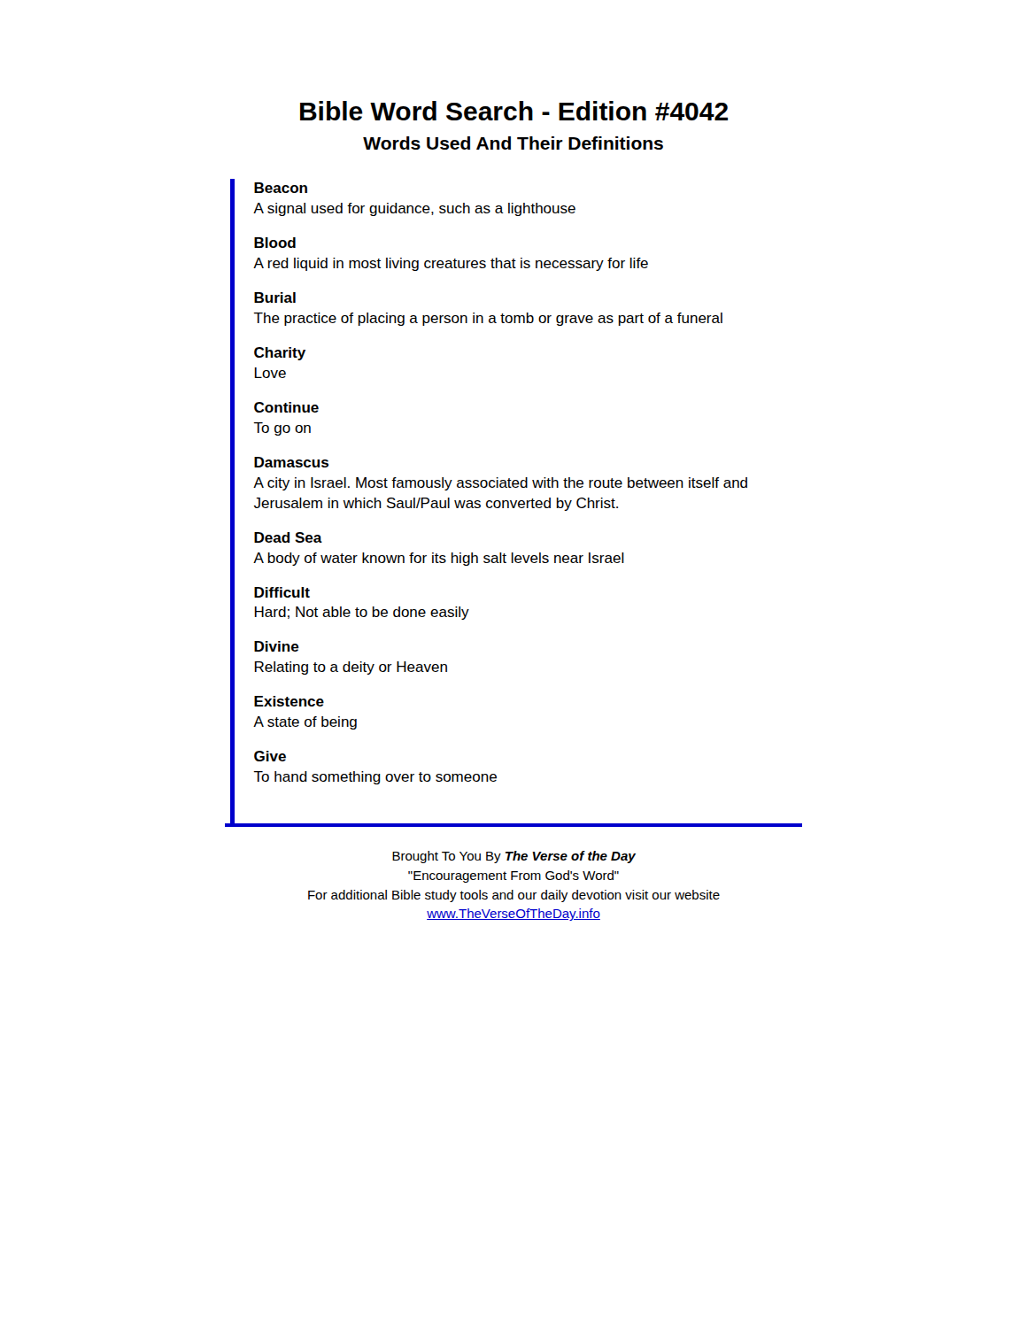Bible Word Search - Edition #4042
Words Used And Their Definitions
Beacon
A signal used for guidance, such as a lighthouse
Blood
A red liquid in most living creatures that is necessary for life
Burial
The practice of placing a person in a tomb or grave as part of a funeral
Charity
Love
Continue
To go on
Damascus
A city in Israel. Most famously associated with the route between itself and Jerusalem in which Saul/Paul was converted by Christ.
Dead Sea
A body of water known for its high salt levels near Israel
Difficult
Hard; Not able to be done easily
Divine
Relating to a deity or Heaven
Existence
A state of being
Give
To hand something over to someone
Brought To You By The Verse of the Day
"Encouragement From God's Word"
For additional Bible study tools and our daily devotion visit our website
www.TheVerseOfTheDay.info